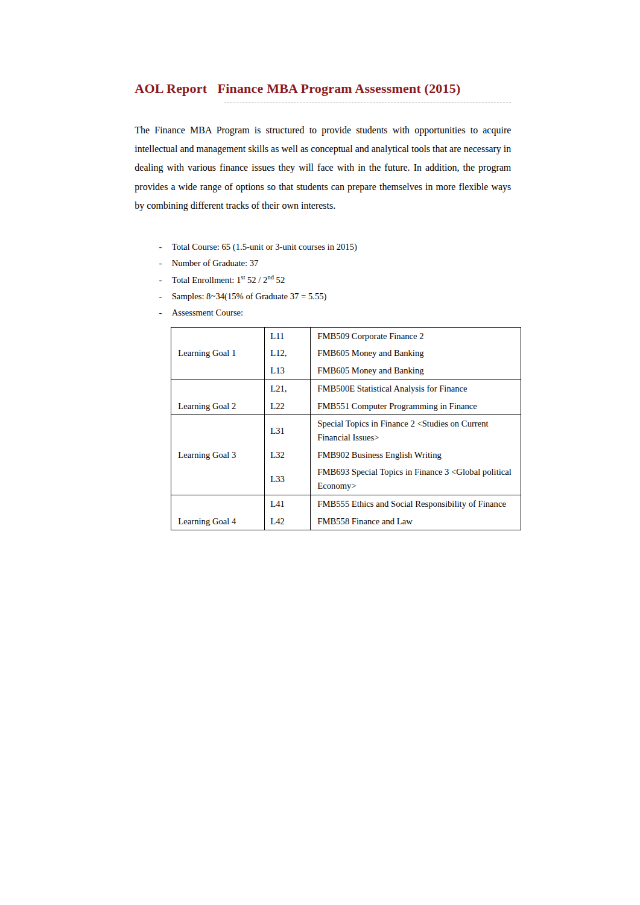AOL Report Finance MBA Program Assessment (2015)
The Finance MBA Program is structured to provide students with opportunities to acquire intellectual and management skills as well as conceptual and analytical tools that are necessary in dealing with various finance issues they will face with in the future. In addition, the program provides a wide range of options so that students can prepare themselves in more flexible ways by combining different tracks of their own interests.
Total Course: 65 (1.5-unit or 3-unit courses in 2015)
Number of Graduate: 37
Total Enrollment: 1st 52 / 2nd 52
Samples: 8~34(15% of Graduate 37 = 5.55)
Assessment Course:
| | L11 | FMB509 Corporate Finance 2 |
| Learning Goal 1 | L12, | FMB605 Money and Banking |
| | L13 | FMB605 Money and Banking |
| | L21, | FMB500E Statistical Analysis for Finance |
| Learning Goal 2 | L22 | FMB551 Computer Programming in Finance |
| | L31 | Special Topics in Finance 2 <Studies on Current Financial Issues> |
| Learning Goal 3 | L32 | FMB902 Business English Writing |
| | L33 | FMB693 Special Topics in Finance 3 <Global political Economy> |
| | L41 | FMB555 Ethics and Social Responsibility of Finance |
| Learning Goal 4 | L42 | FMB558 Finance and Law |